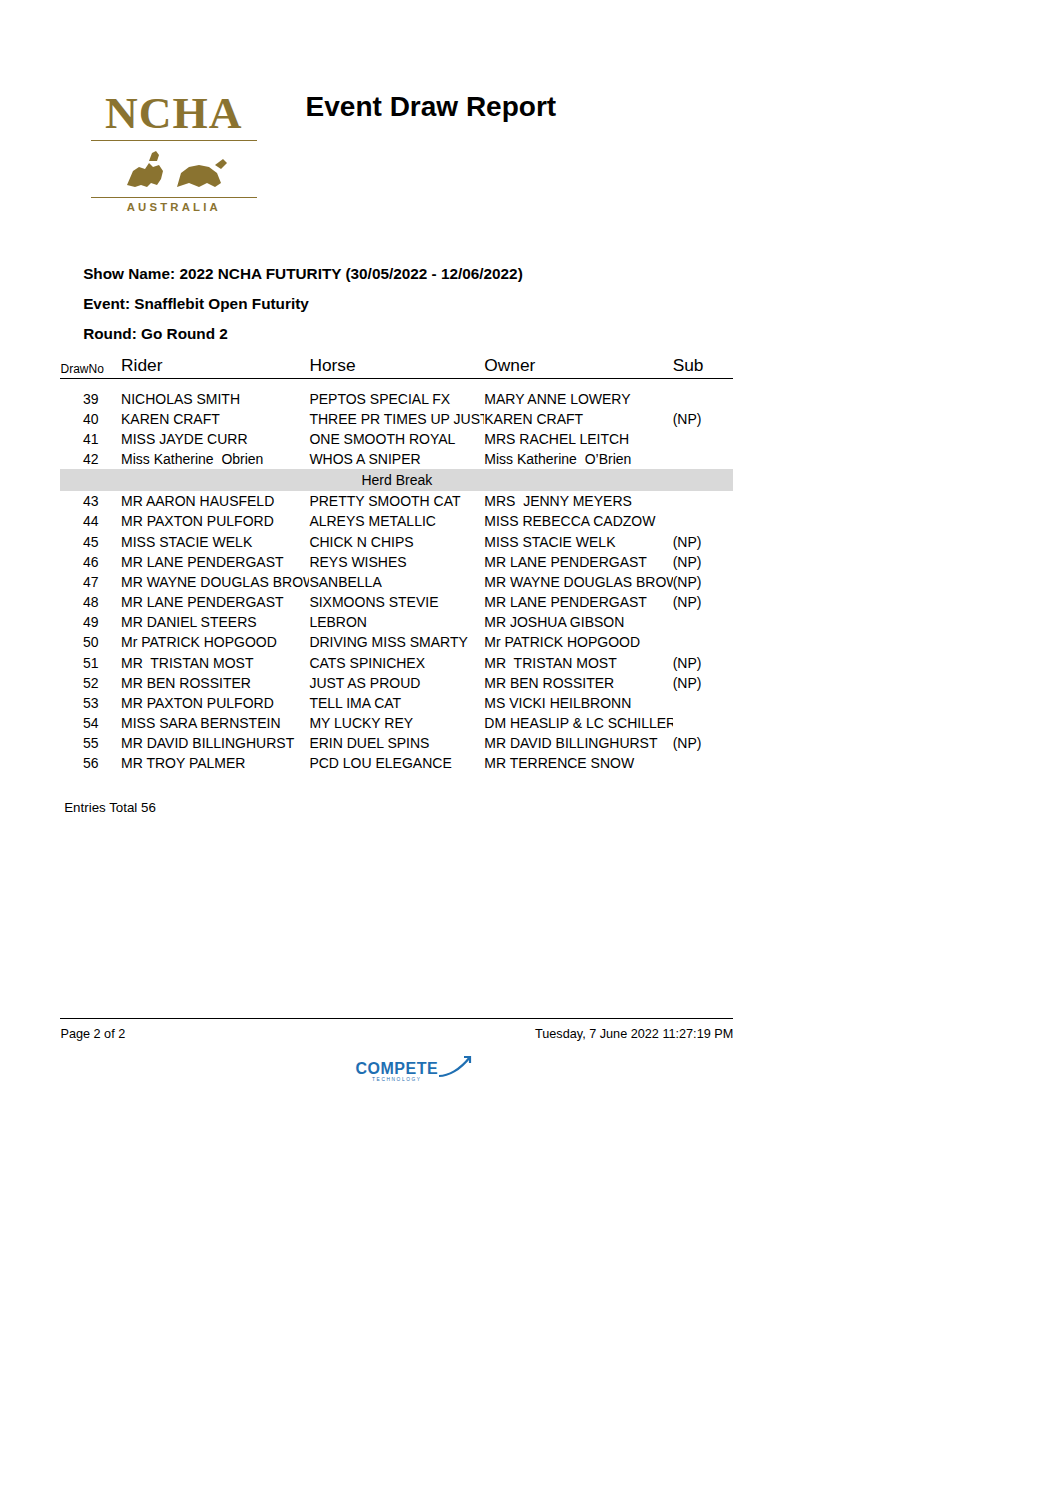NCHA
AUSTRALIA
Event Draw Report
Show Name: 2022 NCHA FUTURITY (30/05/2022 - 12/06/2022)
Event: Snafflebit Open Futurity
Round: Go Round 2
| DrawNo | Rider | Horse | Owner | Sub |
| --- | --- | --- | --- | --- |
| 39 | NICHOLAS SMITH | PEPTOS SPECIAL FX | MARY ANNE LOWERY | |
| 40 | KAREN CRAFT | THREE PR TIMES UP JUSTIN | KAREN CRAFT | (NP) |
| 41 | MISS JAYDE CURR | ONE SMOOTH ROYAL | MRS RACHEL LEITCH | |
| 42 | Miss Katherine Obrien | WHOS A SNIPER | Miss Katherine O’Brien | |
| Herd Break |
| 43 | MR AARON HAUSFELD | PRETTY SMOOTH CAT | MRS JENNY MEYERS | |
| 44 | MR PAXTON PULFORD | ALREYS METALLIC | MISS REBECCA CADZOW | |
| 45 | MISS STACIE WELK | CHICK N CHIPS | MISS STACIE WELK | (NP) |
| 46 | MR LANE PENDERGAST | REYS WISHES | MR LANE PENDERGAST | (NP) |
| 47 | MR WAYNE DOUGLAS BROWN | SANBELLA | MR WAYNE DOUGLAS BROWN | (NP) |
| 48 | MR LANE PENDERGAST | SIXMOONS STEVIE | MR LANE PENDERGAST | (NP) |
| 49 | MR DANIEL STEERS | LEBRON | MR JOSHUA GIBSON | |
| 50 | Mr PATRICK HOPGOOD | DRIVING MISS SMARTY | Mr PATRICK HOPGOOD | |
| 51 | MR TRISTAN MOST | CATS SPINICHEX | MR TRISTAN MOST | (NP) |
| 52 | MR BEN ROSSITER | JUST AS PROUD | MR BEN ROSSITER | (NP) |
| 53 | MR PAXTON PULFORD | TELL IMA CAT | MS VICKI HEILBRONN | |
| 54 | MISS SARA BERNSTEIN | MY LUCKY REY | DM HEASLIP & LC SCHILLER | |
| 55 | MR DAVID BILLINGHURST | ERIN DUEL SPINS | MR DAVID BILLINGHURST | (NP) |
| 56 | MR TROY PALMER | PCD LOU ELEGANCE | MR TERRENCE SNOW | |
Entries Total 56
Page 2 of 2
Tuesday, 7 June 2022 11:27:19 PM
COMPETE
TECHNOLOGY